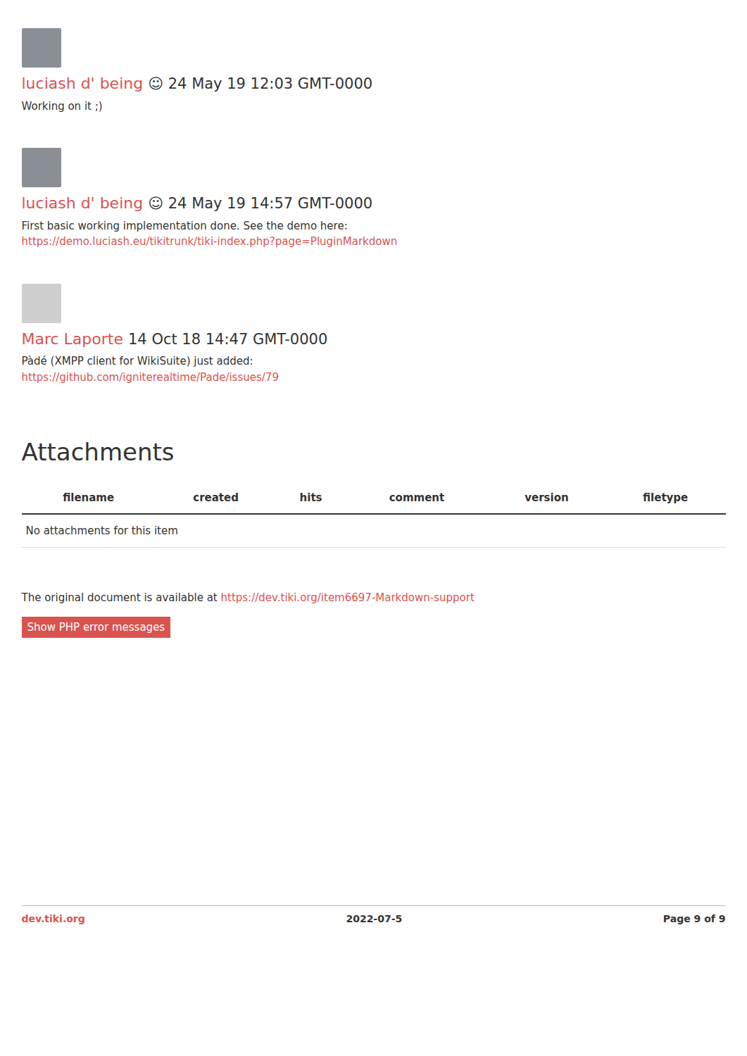luciash d' being ☺ 24 May 19 12:03 GMT-0000
Working on it ;)
luciash d' being ☺ 24 May 19 14:57 GMT-0000
First basic working implementation done. See the demo here:
https://demo.luciash.eu/tikitrunk/tiki-index.php?page=PluginMarkdown
Marc Laporte 14 Oct 18 14:47 GMT-0000
Pàdé (XMPP client for WikiSuite) just added:
https://github.com/igniterealtime/Pade/issues/79
Attachments
| filename | created | hits | comment | version | filetype |
| --- | --- | --- | --- | --- | --- |
| No attachments for this item |
The original document is available at https://dev.tiki.org/item6697-Markdown-support
Show PHP error messages
dev.tiki.org 2022-07-5 Page 9 of 9